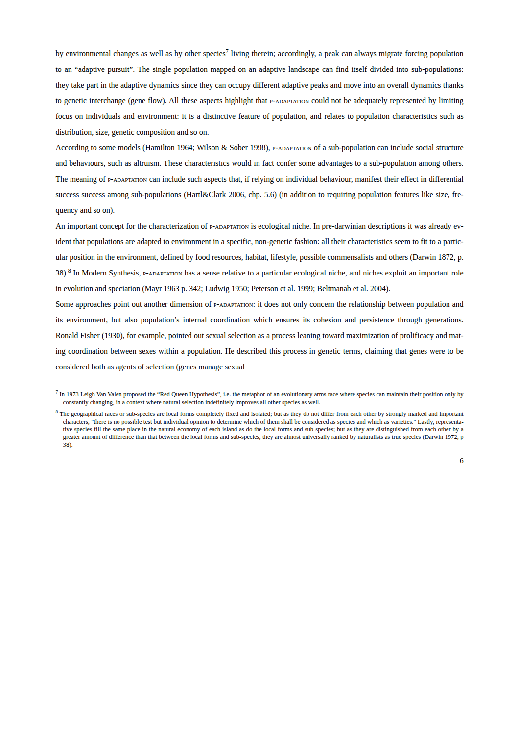by environmental changes as well as by other species7 living therein; accordingly, a peak can always migrate forcing population to an “adaptive pursuit”. The single population mapped on an adaptive landscape can find itself divided into sub-populations: they take part in the adaptive dynamics since they can occupy different adaptive peaks and move into an overall dynamics thanks to genetic interchange (gene flow). All these aspects highlight that p-adaptation could not be adequately represented by limiting focus on individuals and environment: it is a distinctive feature of population, and relates to population characteristics such as distribution, size, genetic composition and so on.
According to some models (Hamilton 1964; Wilson & Sober 1998), p-adaptation of a sub-population can include social structure and behaviours, such as altruism. These characteristics would in fact confer some advantages to a sub-population among others. The meaning of p-adaptation can include such aspects that, if relying on individual behaviour, manifest their effect in differential success success among sub-populations (Hartl&Clark 2006, chp. 5.6) (in addition to requiring population features like size, frequency and so on).
An important concept for the characterization of p-adaptation is ecological niche. In pre-darwinian descriptions it was already evident that populations are adapted to environment in a specific, non-generic fashion: all their characteristics seem to fit to a particular position in the environment, defined by food resources, habitat, lifestyle, possible commensalists and others (Darwin 1872, p. 38).8 In Modern Synthesis, p-adaptation has a sense relative to a particular ecological niche, and niches exploit an important role in evolution and speciation (Mayr 1963 p. 342; Ludwig 1950; Peterson et al. 1999; Beltmanab et al. 2004).
Some approaches point out another dimension of p-adaptation: it does not only concern the relationship between population and its environment, but also population’s internal coordination which ensures its cohesion and persistence through generations. Ronald Fisher (1930), for example, pointed out sexual selection as a process leaning toward maximization of prolificacy and mating coordination between sexes within a population. He described this process in genetic terms, claiming that genes were to be considered both as agents of selection (genes manage sexual
7 In 1973 Leigh Van Valen proposed the “Red Queen Hypothesis”, i.e. the metaphor of an evolutionary arms race where species can maintain their position only by constantly changing, in a context where natural selection indefinitely improves all other species as well.
8 The geographical races or sub-species are local forms completely fixed and isolated; but as they do not differ from each other by strongly marked and important characters, "there is no possible test but individual opinion to determine which of them shall be considered as species and which as varieties." Lastly, representative species fill the same place in the natural economy of each island as do the local forms and sub-species; but as they are distinguished from each other by a greater amount of difference than that between the local forms and sub-species, they are almost universally ranked by naturalists as true species (Darwin 1972, p 38).
6